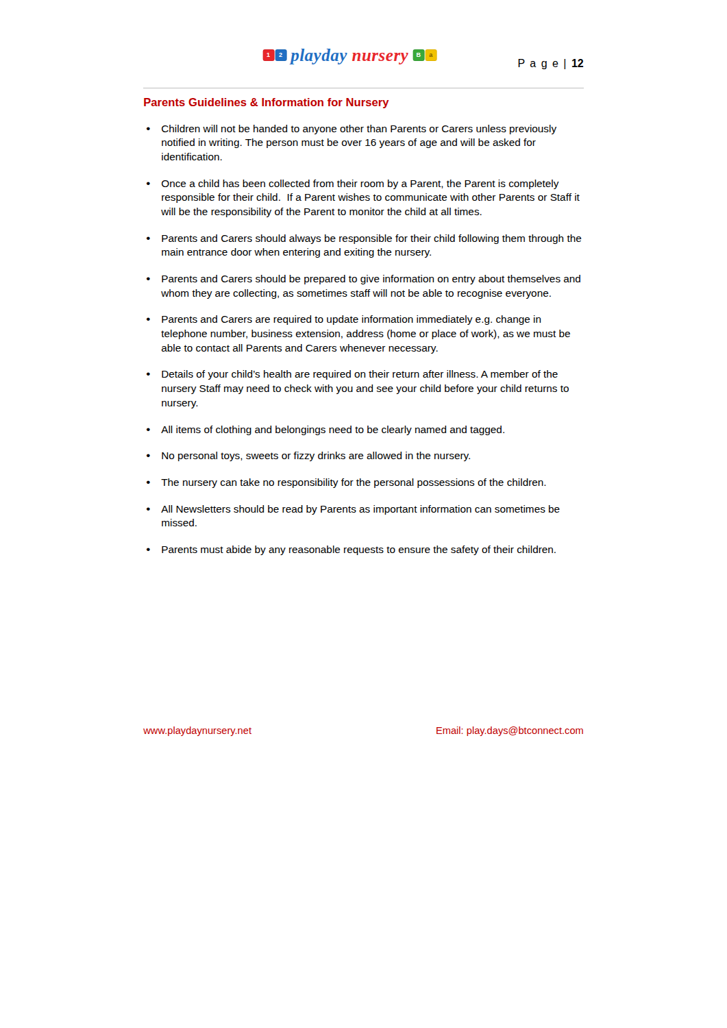12 playday nursery Ba
P a g e | 12
Parents Guidelines & Information for Nursery
Children will not be handed to anyone other than Parents or Carers unless previously notified in writing. The person must be over 16 years of age and will be asked for identification.
Once a child has been collected from their room by a Parent, the Parent is completely responsible for their child. If a Parent wishes to communicate with other Parents or Staff it will be the responsibility of the Parent to monitor the child at all times.
Parents and Carers should always be responsible for their child following them through the main entrance door when entering and exiting the nursery.
Parents and Carers should be prepared to give information on entry about themselves and whom they are collecting, as sometimes staff will not be able to recognise everyone.
Parents and Carers are required to update information immediately e.g. change in telephone number, business extension, address (home or place of work), as we must be able to contact all Parents and Carers whenever necessary.
Details of your child’s health are required on their return after illness. A member of the nursery Staff may need to check with you and see your child before your child returns to nursery.
All items of clothing and belongings need to be clearly named and tagged.
No personal toys, sweets or fizzy drinks are allowed in the nursery.
The nursery can take no responsibility for the personal possessions of the children.
All Newsletters should be read by Parents as important information can sometimes be missed.
Parents must abide by any reasonable requests to ensure the safety of their children.
www.playdaynursery.net Email: play.days@btconnect.com